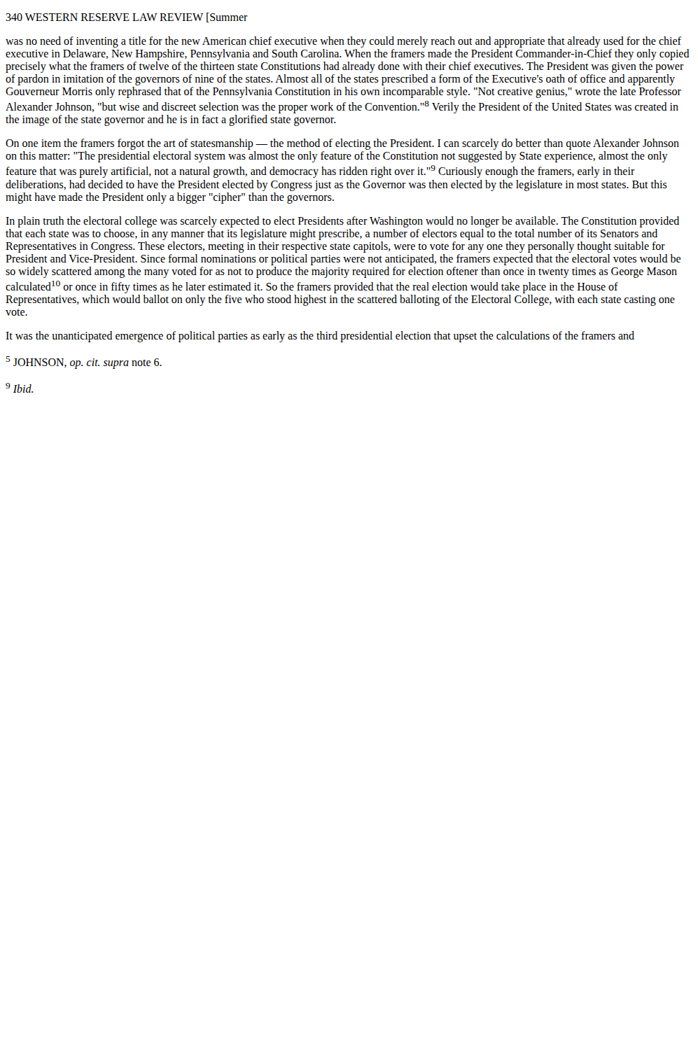340 WESTERN RESERVE LAW REVIEW [Summer
was no need of inventing a title for the new American chief executive when they could merely reach out and appropriate that already used for the chief executive in Delaware, New Hampshire, Pennsylvania and South Carolina. When the framers made the President Commander-in-Chief they only copied precisely what the framers of twelve of the thirteen state Constitutions had already done with their chief executives. The President was given the power of pardon in imitation of the governors of nine of the states. Almost all of the states prescribed a form of the Executive's oath of office and apparently Gouverneur Morris only rephrased that of the Pennsylvania Constitution in his own incomparable style. "Not creative genius," wrote the late Professor Alexander Johnson, "but wise and discreet selection was the proper work of the Convention."8 Verily the President of the United States was created in the image of the state governor and he is in fact a glorified state governor.
On one item the framers forgot the art of statesmanship — the method of electing the President. I can scarcely do better than quote Alexander Johnson on this matter: "The presidential electoral system was almost the only feature of the Constitution not suggested by State experience, almost the only feature that was purely artificial, not a natural growth, and democracy has ridden right over it."9 Curiously enough the framers, early in their deliberations, had decided to have the President elected by Congress just as the Governor was then elected by the legislature in most states. But this might have made the President only a bigger "cipher" than the governors.
In plain truth the electoral college was scarcely expected to elect Presidents after Washington would no longer be available. The Constitution provided that each state was to choose, in any manner that its legislature might prescribe, a number of electors equal to the total number of its Senators and Representatives in Congress. These electors, meeting in their respective state capitols, were to vote for any one they personally thought suitable for President and Vice-President. Since formal nominations or political parties were not anticipated, the framers expected that the electoral votes would be so widely scattered among the many voted for as not to produce the majority required for election oftener than once in twenty times as George Mason calculated10 or once in fifty times as he later estimated it. So the framers provided that the real election would take place in the House of Representatives, which would ballot on only the five who stood highest in the scattered balloting of the Electoral College, with each state casting one vote.
It was the unanticipated emergence of political parties as early as the third presidential election that upset the calculations of the framers and
5 JOHNSON, op. cit. supra note 6.
9 Ibid.